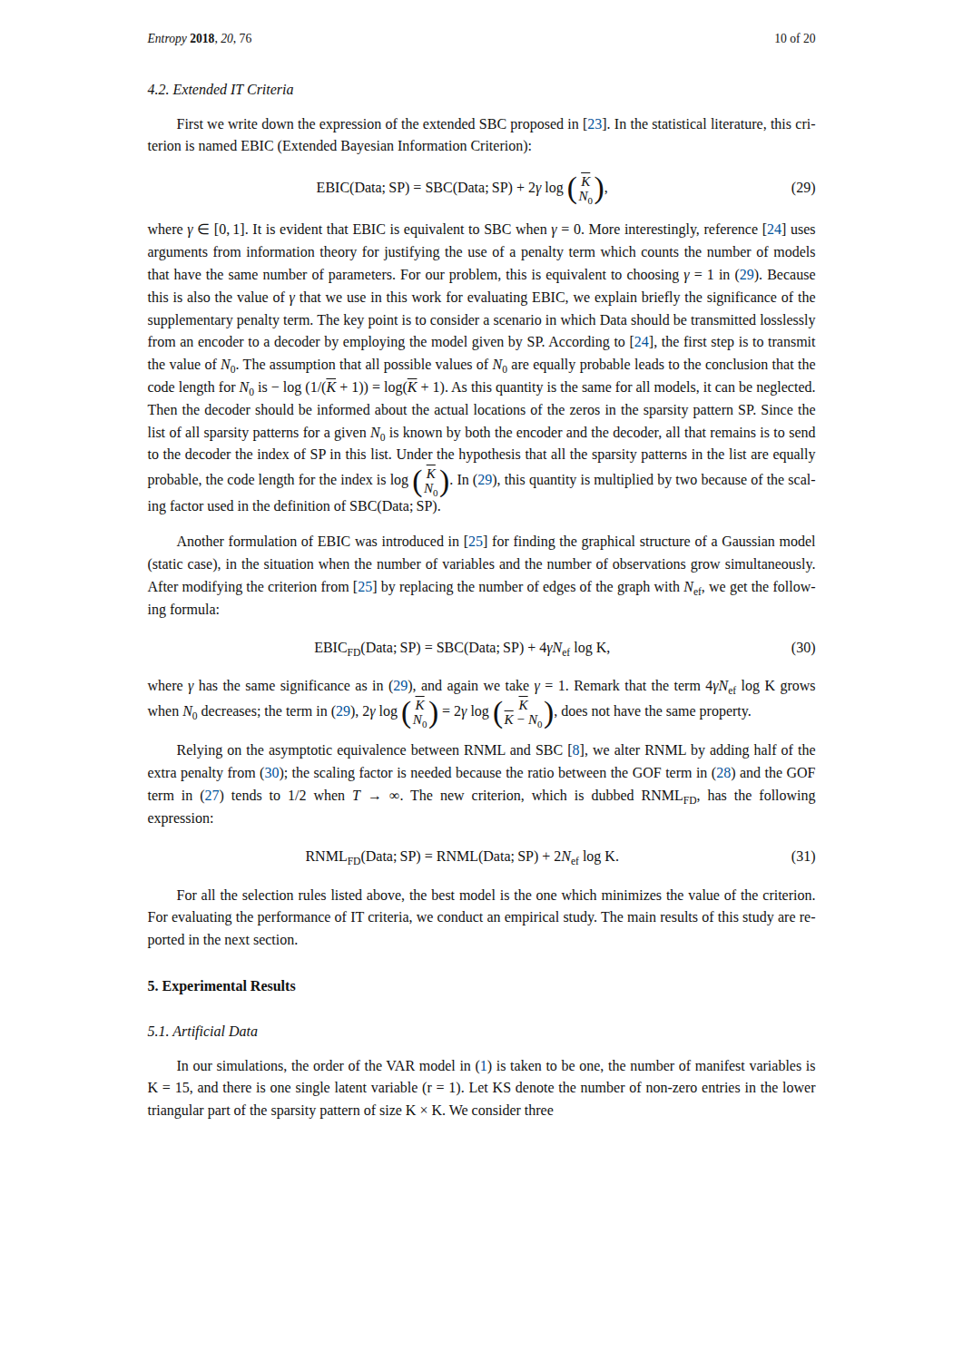Entropy 2018, 20, 76
10 of 20
4.2. Extended IT Criteria
First we write down the expression of the extended SBC proposed in [23]. In the statistical literature, this criterion is named EBIC (Extended Bayesian Information Criterion):
EBIC(Data; SP) = SBC(Data; SP) + 2γ log (KN0),
(29)
where γ ∈ [0, 1]. It is evident that EBIC is equivalent to SBC when γ = 0. More interestingly, reference [24] uses arguments from information theory for justifying the use of a penalty term which counts the number of models that have the same number of parameters. For our problem, this is equivalent to choosing γ = 1 in (29). Because this is also the value of γ that we use in this work for evaluating EBIC, we explain briefly the significance of the supplementary penalty term. The key point is to consider a scenario in which Data should be transmitted losslessly from an encoder to a decoder by employing the model given by SP. According to [24], the first step is to transmit the value of N0. The assumption that all possible values of N0 are equally probable leads to the conclusion that the code length for N0 is − log (1/(K + 1)) = log(K + 1). As this quantity is the same for all models, it can be neglected. Then the decoder should be informed about the actual locations of the zeros in the sparsity pattern SP. Since the list of all sparsity patterns for a given N0 is known by both the encoder and the decoder, all that remains is to send to the decoder the index of SP in this list. Under the hypothesis that all the sparsity patterns in the list are equally probable, the code length for the index is log (KN0). In (29), this quantity is multiplied by two because of the scaling factor used in the definition of SBC(Data; SP).
Another formulation of EBIC was introduced in [25] for finding the graphical structure of a Gaussian model (static case), in the situation when the number of variables and the number of observations grow simultaneously. After modifying the criterion from [25] by replacing the number of edges of the graph with Nef, we get the following formula:
EBICFD(Data; SP) = SBC(Data; SP) + 4γNef log K,
(30)
where γ has the same significance as in (29), and again we take γ = 1. Remark that the term 4γNef log K grows when N0 decreases; the term in (29), 2γ log (KN0) = 2γ log (KK − N0), does not have the same property.
Relying on the asymptotic equivalence between RNML and SBC [8], we alter RNML by adding half of the extra penalty from (30); the scaling factor is needed because the ratio between the GOF term in (28) and the GOF term in (27) tends to 1/2 when T → ∞. The new criterion, which is dubbed RNMLFD, has the following expression:
RNMLFD(Data; SP) = RNML(Data; SP) + 2Nef log K.
(31)
For all the selection rules listed above, the best model is the one which minimizes the value of the criterion. For evaluating the performance of IT criteria, we conduct an empirical study. The main results of this study are reported in the next section.
5. Experimental Results
5.1. Artificial Data
In our simulations, the order of the VAR model in (1) is taken to be one, the number of manifest variables is K = 15, and there is one single latent variable (r = 1). Let KS denote the number of non-zero entries in the lower triangular part of the sparsity pattern of size K × K. We consider three